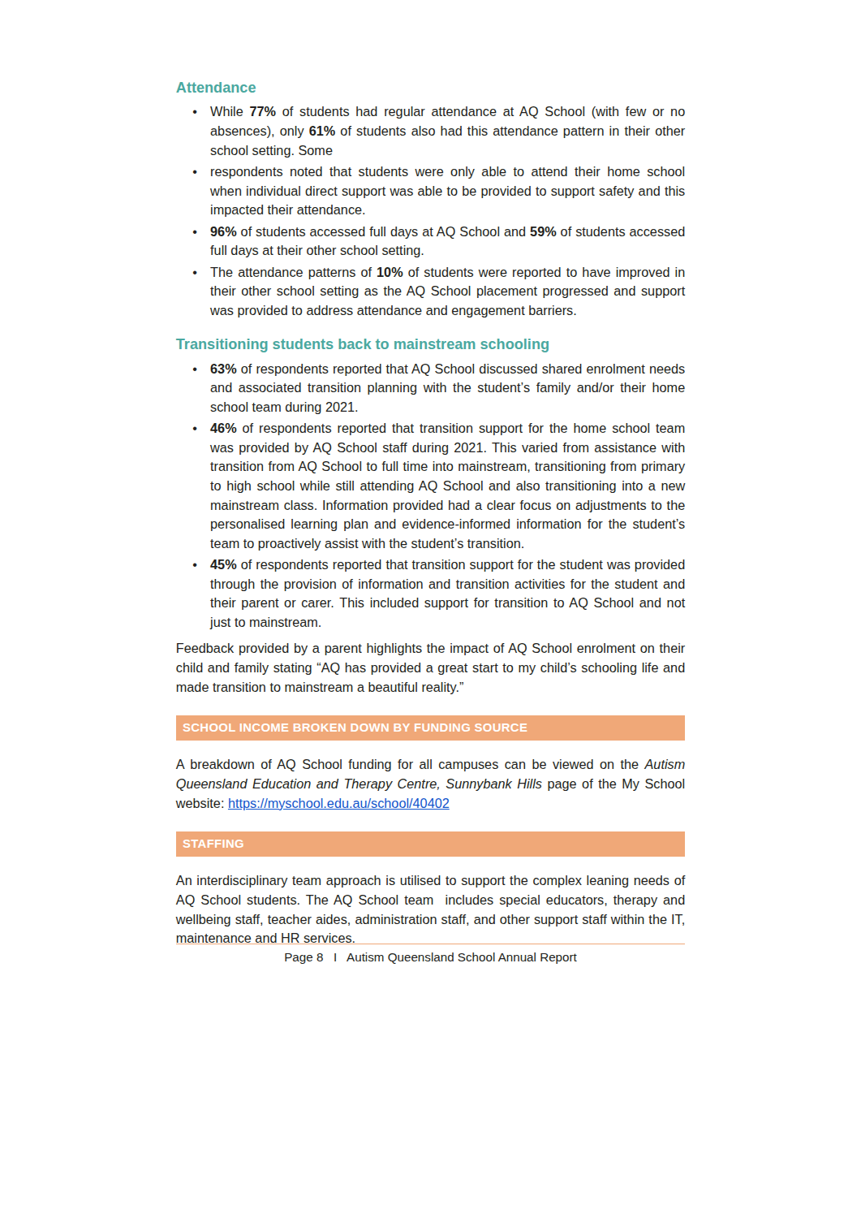Attendance
While 77% of students had regular attendance at AQ School (with few or no absences), only 61% of students also had this attendance pattern in their other school setting. Some
respondents noted that students were only able to attend their home school when individual direct support was able to be provided to support safety and this impacted their attendance.
96% of students accessed full days at AQ School and 59% of students accessed full days at their other school setting.
The attendance patterns of 10% of students were reported to have improved in their other school setting as the AQ School placement progressed and support was provided to address attendance and engagement barriers.
Transitioning students back to mainstream schooling
63% of respondents reported that AQ School discussed shared enrolment needs and associated transition planning with the student’s family and/or their home school team during 2021.
46% of respondents reported that transition support for the home school team was provided by AQ School staff during 2021. This varied from assistance with transition from AQ School to full time into mainstream, transitioning from primary to high school while still attending AQ School and also transitioning into a new mainstream class. Information provided had a clear focus on adjustments to the personalised learning plan and evidence-informed information for the student’s team to proactively assist with the student’s transition.
45% of respondents reported that transition support for the student was provided through the provision of information and transition activities for the student and their parent or carer. This included support for transition to AQ School and not just to mainstream.
Feedback provided by a parent highlights the impact of AQ School enrolment on their child and family stating “AQ has provided a great start to my child’s schooling life and made transition to mainstream a beautiful reality.”
SCHOOL INCOME BROKEN DOWN BY FUNDING SOURCE
A breakdown of AQ School funding for all campuses can be viewed on the Autism Queensland Education and Therapy Centre, Sunnybank Hills page of the My School website: https://myschool.edu.au/school/40402
STAFFING
An interdisciplinary team approach is utilised to support the complex leaning needs of AQ School students. The AQ School team includes special educators, therapy and wellbeing staff, teacher aides, administration staff, and other support staff within the IT, maintenance and HR services.
Page 8 I Autism Queensland School Annual Report